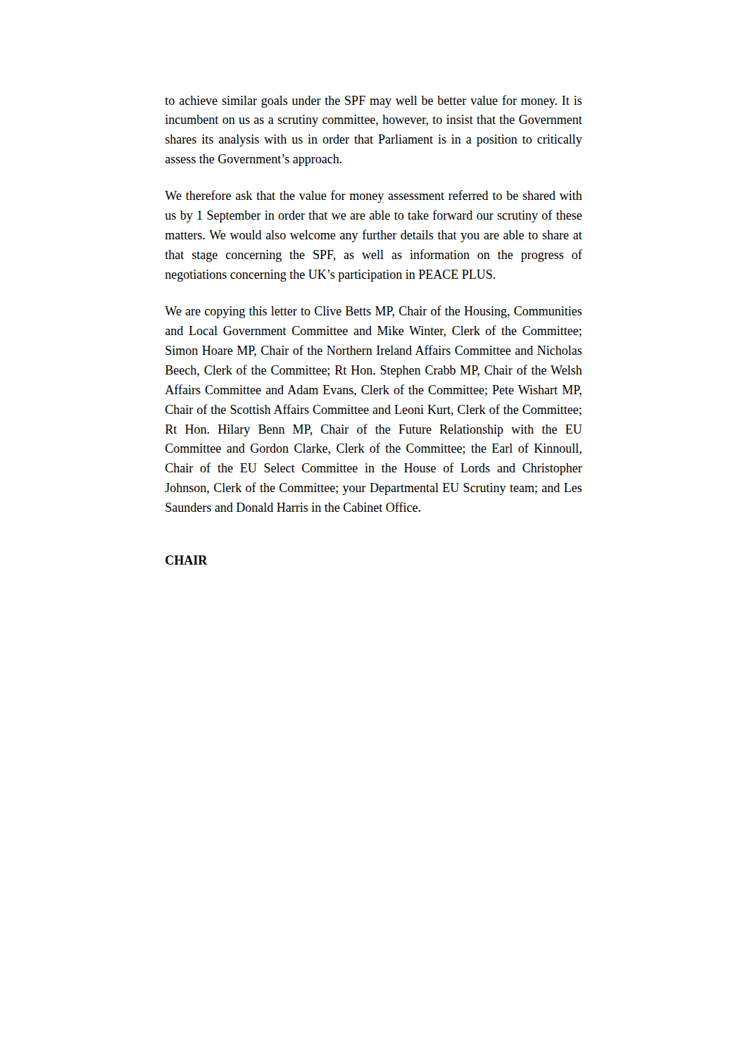to achieve similar goals under the SPF may well be better value for money. It is incumbent on us as a scrutiny committee, however, to insist that the Government shares its analysis with us in order that Parliament is in a position to critically assess the Government’s approach.
We therefore ask that the value for money assessment referred to be shared with us by 1 September in order that we are able to take forward our scrutiny of these matters. We would also welcome any further details that you are able to share at that stage concerning the SPF, as well as information on the progress of negotiations concerning the UK’s participation in PEACE PLUS.
We are copying this letter to Clive Betts MP, Chair of the Housing, Communities and Local Government Committee and Mike Winter, Clerk of the Committee; Simon Hoare MP, Chair of the Northern Ireland Affairs Committee and Nicholas Beech, Clerk of the Committee; Rt Hon. Stephen Crabb MP, Chair of the Welsh Affairs Committee and Adam Evans, Clerk of the Committee; Pete Wishart MP, Chair of the Scottish Affairs Committee and Leoni Kurt, Clerk of the Committee; Rt Hon. Hilary Benn MP, Chair of the Future Relationship with the EU Committee and Gordon Clarke, Clerk of the Committee; the Earl of Kinnoull, Chair of the EU Select Committee in the House of Lords and Christopher Johnson, Clerk of the Committee; your Departmental EU Scrutiny team; and Les Saunders and Donald Harris in the Cabinet Office.
CHAIR